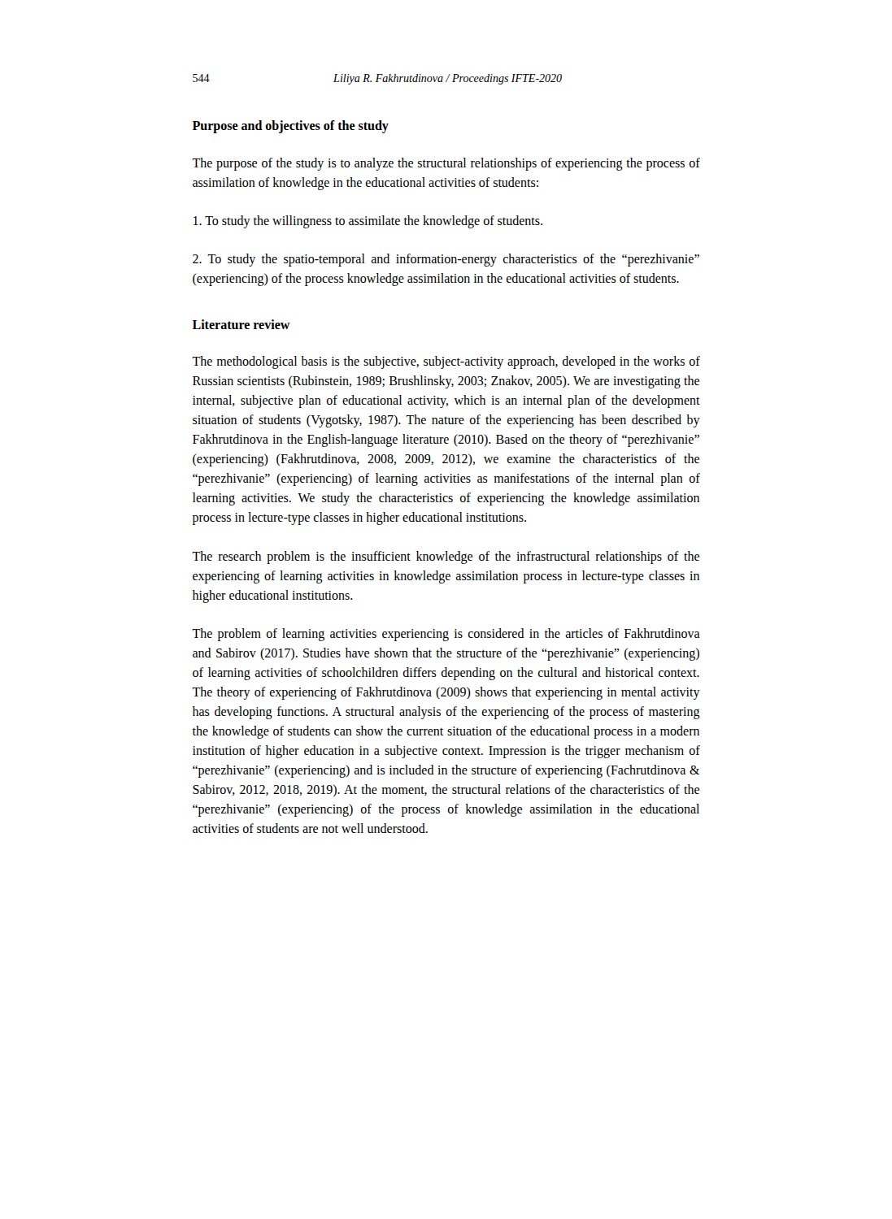544 Liliya R. Fakhrutdinova / Proceedings IFTE-2020
Purpose and objectives of the study
The purpose of the study is to analyze the structural relationships of experiencing the process of assimilation of knowledge in the educational activities of students:
1. To study the willingness to assimilate the knowledge of students.
2. To study the spatio-temporal and information-energy characteristics of the “perezhivanie” (experiencing) of the process knowledge assimilation in the educational activities of students.
Literature review
The methodological basis is the subjective, subject-activity approach, developed in the works of Russian scientists (Rubinstein, 1989; Brushlinsky, 2003; Znakov, 2005). We are investigating the internal, subjective plan of educational activity, which is an internal plan of the development situation of students (Vygotsky, 1987). The nature of the experiencing has been described by Fakhrutdinova in the English-language literature (2010). Based on the theory of “perezhivanie” (experiencing) (Fakhrutdinova, 2008, 2009, 2012), we examine the characteristics of the “perezhivanie” (experiencing) of learning activities as manifestations of the internal plan of learning activities. We study the characteristics of experiencing the knowledge assimilation process in lecture-type classes in higher educational institutions.
The research problem is the insufficient knowledge of the infrastructural relationships of the experiencing of learning activities in knowledge assimilation process in lecture-type classes in higher educational institutions.
The problem of learning activities experiencing is considered in the articles of Fakhrutdinova and Sabirov (2017). Studies have shown that the structure of the “perezhivanie” (experiencing) of learning activities of schoolchildren differs depending on the cultural and historical context. The theory of experiencing of Fakhrutdinova (2009) shows that experiencing in mental activity has developing functions. A structural analysis of the experiencing of the process of mastering the knowledge of students can show the current situation of the educational process in a modern institution of higher education in a subjective context. Impression is the trigger mechanism of “perezhivanie” (experiencing) and is included in the structure of experiencing (Fachrutdinova & Sabirov, 2012, 2018, 2019). At the moment, the structural relations of the characteristics of the “perezhivanie” (experiencing) of the process of knowledge assimilation in the educational activities of students are not well understood.